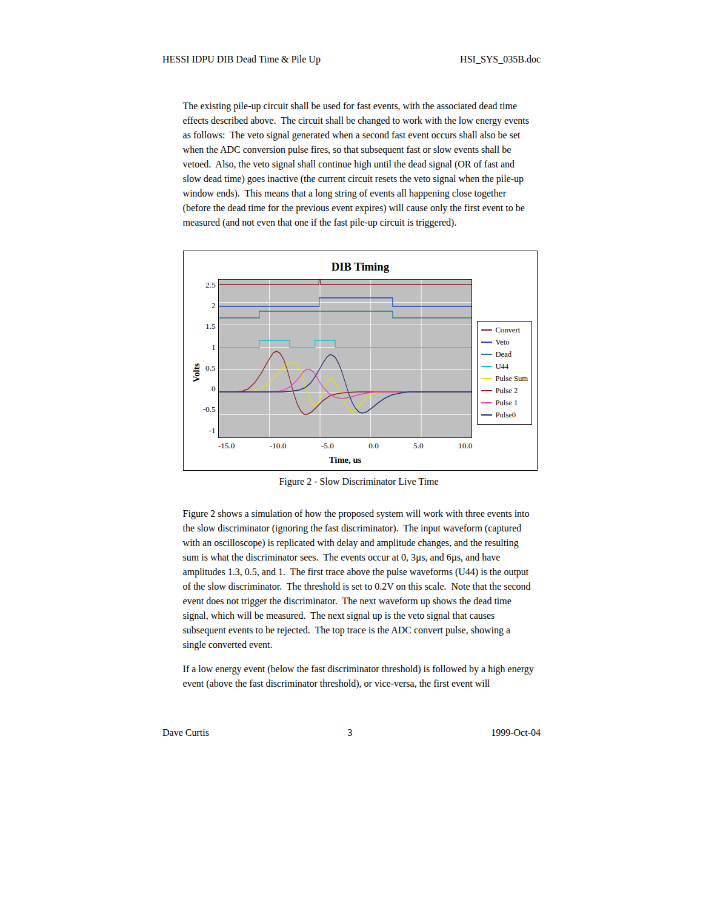HESSI IDPU DIB Dead Time & Pile Up
HSI_SYS_035B.doc
The existing pile-up circuit shall be used for fast events, with the associated dead time effects described above. The circuit shall be changed to work with the low energy events as follows: The veto signal generated when a second fast event occurs shall also be set when the ADC conversion pulse fires, so that subsequent fast or slow events shall be vetoed. Also, the veto signal shall continue high until the dead signal (OR of fast and slow dead time) goes inactive (the current circuit resets the veto signal when the pile-up window ends). This means that a long string of events all happening close together (before the dead time for the previous event expires) will cause only the first event to be measured (and not even that one if the fast pile-up circuit is triggered).
DIB Timing
Volts
2.5 2 1.5 1 0.5 0 -0.5 -1
-15.0 -10.0 -5.0 0.0 5.0 10.0
Time, us
Convert
Veto
Dead
U44
Pulse Sum
Pulse 2
Pulse 1
Pulse0
Figure 2 - Slow Discriminator Live Time
Figure 2 shows a simulation of how the proposed system will work with three events into the slow discriminator (ignoring the fast discriminator). The input waveform (captured with an oscilloscope) is replicated with delay and amplitude changes, and the resulting sum is what the discriminator sees. The events occur at 0, 3µs, and 6µs, and have amplitudes 1.3, 0.5, and 1. The first trace above the pulse waveforms (U44) is the output of the slow discriminator. The threshold is set to 0.2V on this scale. Note that the second event does not trigger the discriminator. The next waveform up shows the dead time signal, which will be measured. The next signal up is the veto signal that causes subsequent events to be rejected. The top trace is the ADC convert pulse, showing a single converted event.
If a low energy event (below the fast discriminator threshold) is followed by a high energy event (above the fast discriminator threshold), or vice-versa, the first event will
Dave Curtis
3
1999-Oct-04